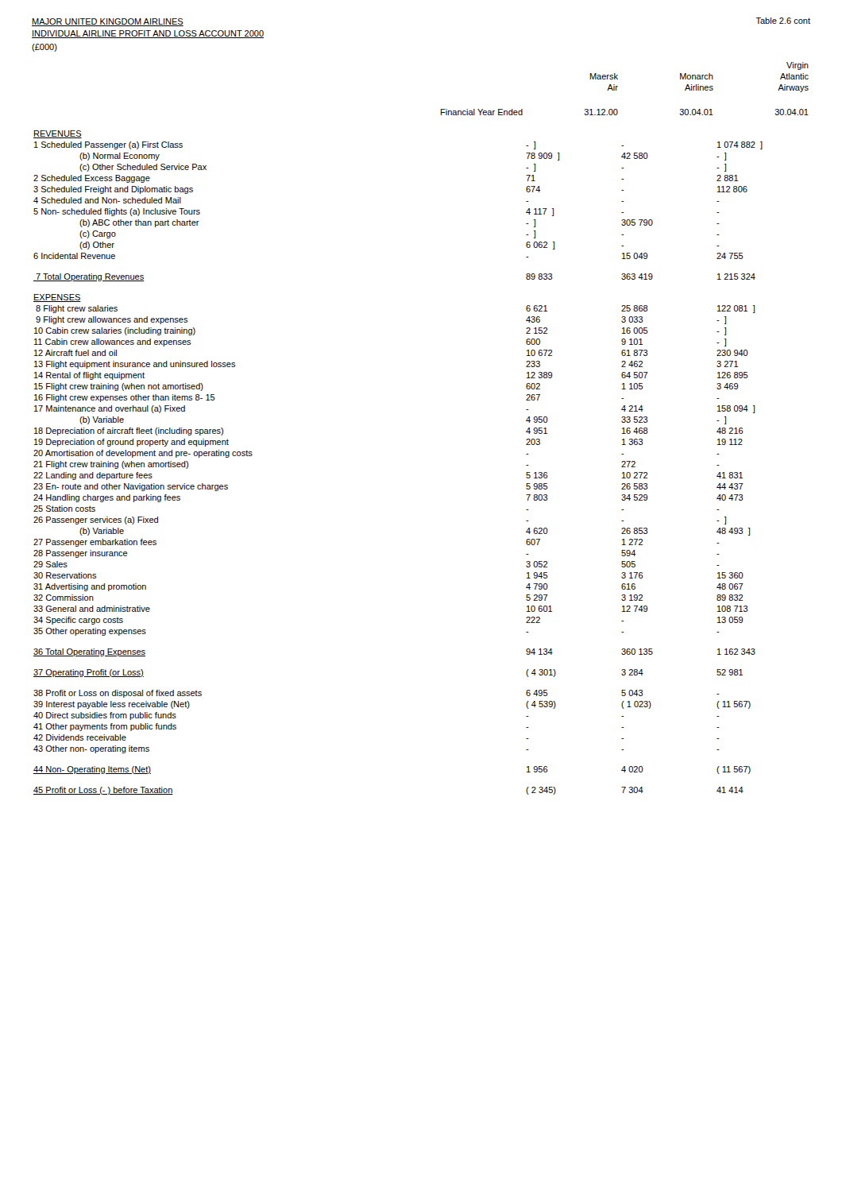MAJOR UNITED KINGDOM AIRLINES
INDIVIDUAL AIRLINE PROFIT AND LOSS ACCOUNT 2000
Table 2.6 cont
(£000)
| | | | | Virgin |
| | | Maersk | Monarch | Atlantic |
| | | Air | Airlines | Airways |
| | Financial Year Ended | 31.12.00 | 30.04.01 | 30.04.01 |
| REVENUES | | | | |
| 1 Scheduled Passenger (a) First Class | | - ] | - | 1 074 882 ] |
| (b) Normal Economy | | 78 909 ] | 42 580 | - ] |
| (c) Other Scheduled Service Pax | | - ] | - | - ] |
| 2 Scheduled Excess Baggage | | 71 | - | 2 881 |
| 3 Scheduled Freight and Diplomatic bags | | 674 | - | 112 806 |
| 4 Scheduled and Non- scheduled Mail | | - | - | - |
| 5 Non- scheduled flights (a) Inclusive Tours | | 4 117 ] | - | - |
| (b) ABC other than part charter | | - ] | 305 790 | - |
| (c) Cargo | | - ] | - | - |
| (d) Other | | 6 062 ] | - | - |
| 6 Incidental Revenue | | - | 15 049 | 24 755 |
| 7 Total Operating Revenues | | 89 833 | 363 419 | 1 215 324 |
| EXPENSES | | | | |
| 8 Flight crew salaries | | 6 621 | 25 868 | 122 081 ] |
| 9 Flight crew allowances and expenses | | 436 | 3 033 | - ] |
| 10 Cabin crew salaries (including training) | | 2 152 | 16 005 | - ] |
| 11 Cabin crew allowances and expenses | | 600 | 9 101 | - ] |
| 12 Aircraft fuel and oil | | 10 672 | 61 873 | 230 940 |
| 13 Flight equipment insurance and uninsured losses | | 233 | 2 462 | 3 271 |
| 14 Rental of flight equipment | | 12 389 | 64 507 | 126 895 |
| 15 Flight crew training (when not amortised) | | 602 | 1 105 | 3 469 |
| 16 Flight crew expenses other than items 8- 15 | | 267 | - | - |
| 17 Maintenance and overhaul (a) Fixed | | - | 4 214 | 158 094 ] |
| (b) Variable | | 4 950 | 33 523 | - ] |
| 18 Depreciation of aircraft fleet (including spares) | | 4 951 | 16 468 | 48 216 |
| 19 Depreciation of ground property and equipment | | 203 | 1 363 | 19 112 |
| 20 Amortisation of development and pre- operating costs | | - | - | - |
| 21 Flight crew training (when amortised) | | - | 272 | - |
| 22 Landing and departure fees | | 5 136 | 10 272 | 41 831 |
| 23 En- route and other Navigation service charges | | 5 985 | 26 583 | 44 437 |
| 24 Handling charges and parking fees | | 7 803 | 34 529 | 40 473 |
| 25 Station costs | | - | - | - |
| 26 Passenger services (a) Fixed | | - | - | - ] |
| (b) Variable | | 4 620 | 26 853 | 48 493 ] |
| 27 Passenger embarkation fees | | 607 | 1 272 | - |
| 28 Passenger insurance | | - | 594 | - |
| 29 Sales | | 3 052 | 505 | - |
| 30 Reservations | | 1 945 | 3 176 | 15 360 |
| 31 Advertising and promotion | | 4 790 | 616 | 48 067 |
| 32 Commission | | 5 297 | 3 192 | 89 832 |
| 33 General and administrative | | 10 601 | 12 749 | 108 713 |
| 34 Specific cargo costs | | 222 | - | 13 059 |
| 35 Other operating expenses | | - | - | - |
| 36 Total Operating Expenses | | 94 134 | 360 135 | 1 162 343 |
| 37 Operating Profit (or Loss) | | ( 4 301) | 3 284 | 52 981 |
| 38 Profit or Loss on disposal of fixed assets | | 6 495 | 5 043 | - |
| 39 Interest payable less receivable (Net) | | ( 4 539) | ( 1 023) | ( 11 567) |
| 40 Direct subsidies from public funds | | - | - | - |
| 41 Other payments from public funds | | - | - | - |
| 42 Dividends receivable | | - | - | - |
| 43 Other non- operating items | | - | - | - |
| 44 Non- Operating Items (Net) | | 1 956 | 4 020 | ( 11 567) |
| 45 Profit or Loss (- ) before Taxation | | ( 2 345) | 7 304 | 41 414 |